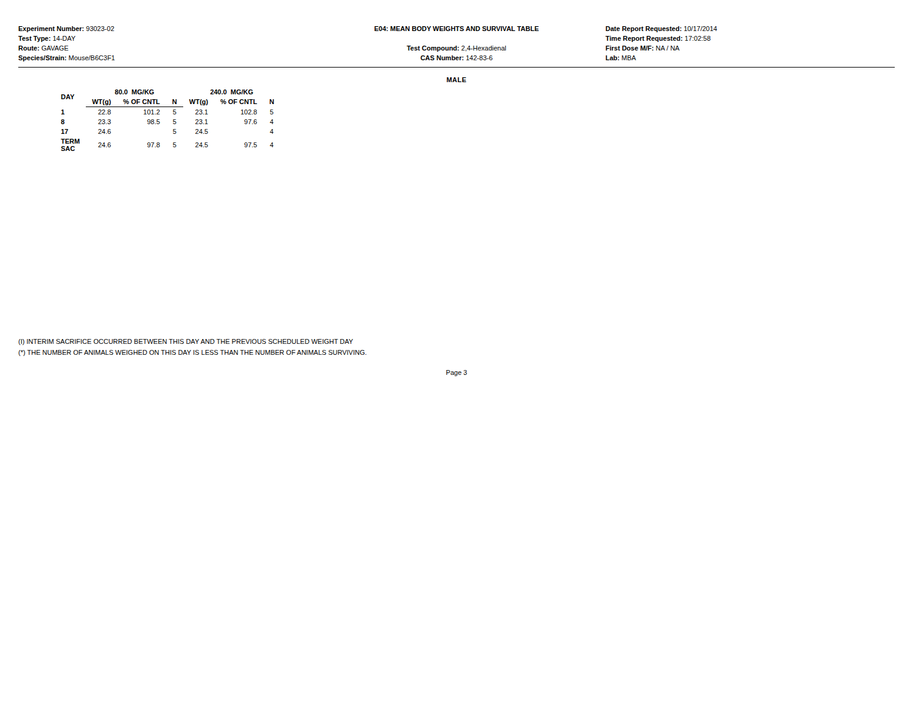| Experiment Number: 93023-02 Test Type: 14-DAY Route: GAVAGE Species/Strain: Mouse/B6C3F1 | E04: MEAN BODY WEIGHTS AND SURVIVAL TABLE Test Compound: 2,4-Hexadienal CAS Number: 142-83-6 | Date Report Requested: 10/17/2014 Time Report Requested: 17:02:58 First Dose M/F: NA / NA Lab: MBA |
MALE
| DAY | 80.0 MG/KG | 240.0 MG/KG |
| --- | --- | --- |
| WT(g) | % OF CNTL | N | WT(g) | % OF CNTL | N |
| 1 | 22.8 | 101.2 | 5 | 23.1 | 102.8 | 5 |
| 8 | 23.3 | 98.5 | 5 | 23.1 | 97.6 | 4 |
| 17 | 24.6 | | 5 | 24.5 | | 4 |
| TERM SAC | 24.6 | 97.8 | 5 | 24.5 | 97.5 | 4 |
(I) INTERIM SACRIFICE OCCURRED BETWEEN THIS DAY AND THE PREVIOUS SCHEDULED WEIGHT DAY
(*) THE NUMBER OF ANIMALS WEIGHED ON THIS DAY IS LESS THAN THE NUMBER OF ANIMALS SURVIVING.
Page 3